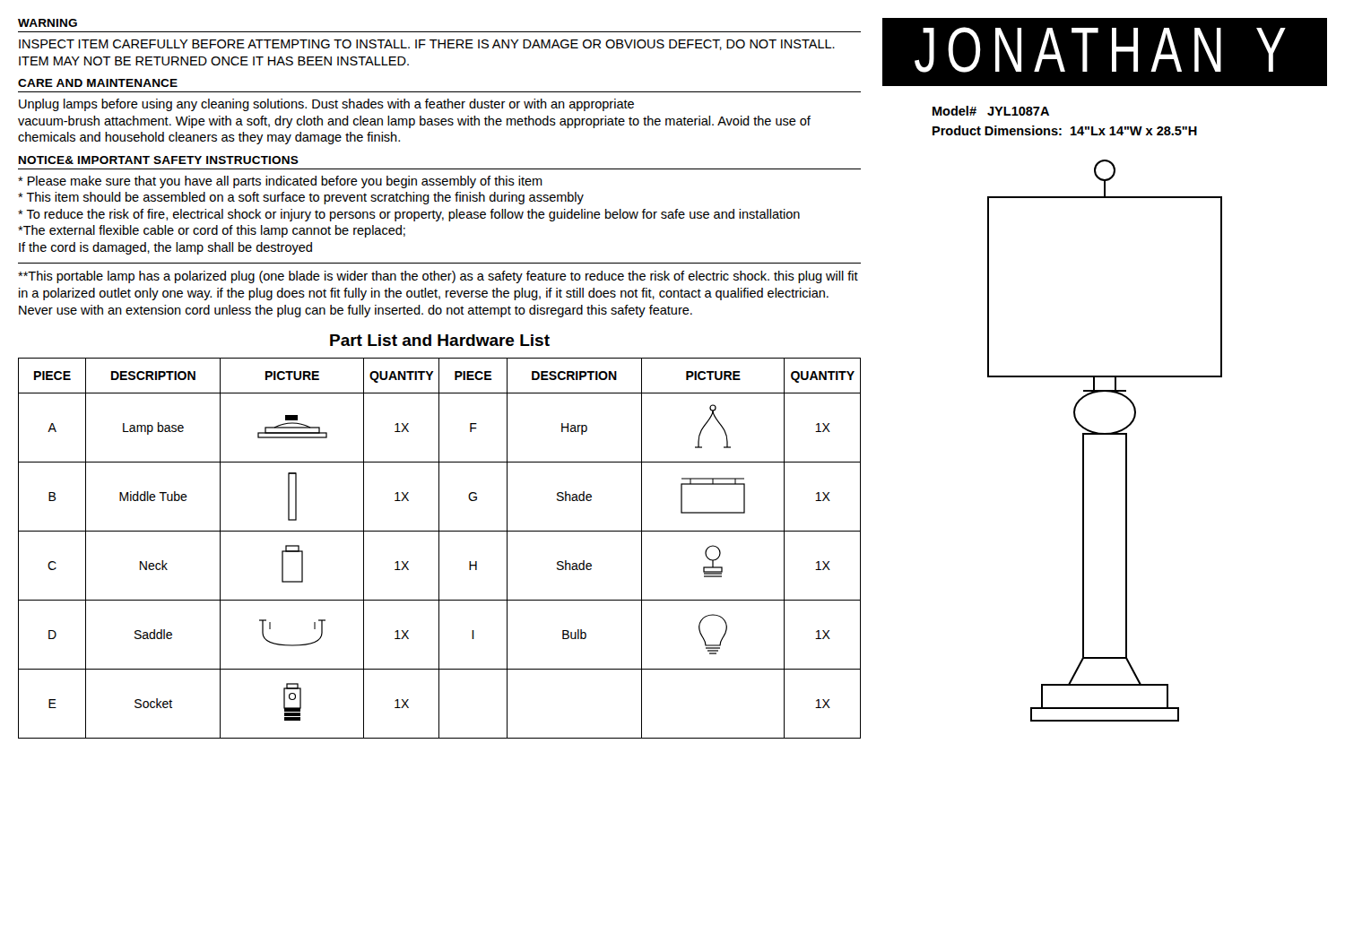WARNING
INSPECT ITEM CAREFULLY BEFORE ATTEMPTING TO INSTALL. IF THERE IS ANY DAMAGE OR OBVIOUS DEFECT, DO NOT INSTALL. ITEM MAY NOT BE RETURNED ONCE IT HAS BEEN INSTALLED.
CARE AND MAINTENANCE
Unplug lamps before using any cleaning solutions. Dust shades with a feather duster or with an appropriate
vacuum-brush attachment. Wipe with a soft, dry cloth and clean lamp bases with the methods appropriate to the material. Avoid the use of chemicals and household cleaners as they may damage the finish.
NOTICE& IMPORTANT SAFETY INSTRUCTIONS
* Please make sure that you have all parts indicated before you begin assembly of this item
* This item should be assembled on a soft surface to prevent scratching the finish during assembly
* To reduce the risk of fire, electrical shock or injury to persons or property, please follow the guideline below for safe use and installation
*The external flexible cable or cord of this lamp cannot be replaced;
If the cord is damaged, the lamp shall be destroyed
**This portable lamp has a polarized plug (one blade is wider than the other) as a safety feature to reduce the risk of electric shock. this plug will fit in a polarized outlet only one way. if the plug does not fit fully in the outlet, reverse the plug, if it still does not fit, contact a qualified electrician. Never use with an extension cord unless the plug can be fully inserted. do not attempt to disregard this safety feature.
Part List and Hardware List
| PIECE | DESCRIPTION | PICTURE | QUANTITY | PIECE | DESCRIPTION | PICTURE | QUANTITY |
| --- | --- | --- | --- | --- | --- | --- | --- |
| A | Lamp base | | 1X | F | Harp | | 1X |
| B | Middle Tube | | 1X | G | Shade | | 1X |
| C | Neck | | 1X | H | Shade | | 1X |
| D | Saddle | | 1X | I | Bulb | | 1X |
| E | Socket | | 1X | | | | 1X |
JONATHAN Y
Model# JYL1087A
Product Dimensions: 14"Lx 14"W x 28.5"H